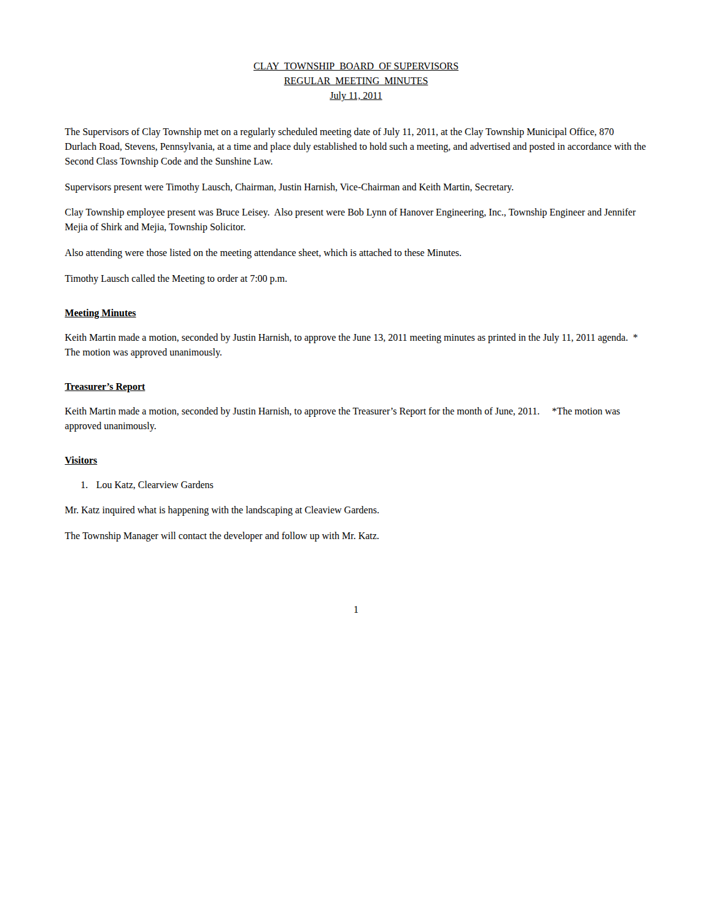CLAY TOWNSHIP BOARD OF SUPERVISORS REGULAR MEETING MINUTES July 11, 2011
The Supervisors of Clay Township met on a regularly scheduled meeting date of July 11, 2011, at the Clay Township Municipal Office, 870 Durlach Road, Stevens, Pennsylvania, at a time and place duly established to hold such a meeting, and advertised and posted in accordance with the Second Class Township Code and the Sunshine Law.
Supervisors present were Timothy Lausch, Chairman, Justin Harnish, Vice-Chairman and Keith Martin, Secretary.
Clay Township employee present was Bruce Leisey. Also present were Bob Lynn of Hanover Engineering, Inc., Township Engineer and Jennifer Mejia of Shirk and Mejia, Township Solicitor.
Also attending were those listed on the meeting attendance sheet, which is attached to these Minutes.
Timothy Lausch called the Meeting to order at 7:00 p.m.
Meeting Minutes
Keith Martin made a motion, seconded by Justin Harnish, to approve the June 13, 2011 meeting minutes as printed in the July 11, 2011 agenda. * The motion was approved unanimously.
Treasurer’s Report
Keith Martin made a motion, seconded by Justin Harnish, to approve the Treasurer’s Report for the month of June, 2011. *The motion was approved unanimously.
Visitors
Lou Katz, Clearview Gardens
Mr. Katz inquired what is happening with the landscaping at Cleaview Gardens.
The Township Manager will contact the developer and follow up with Mr. Katz.
1